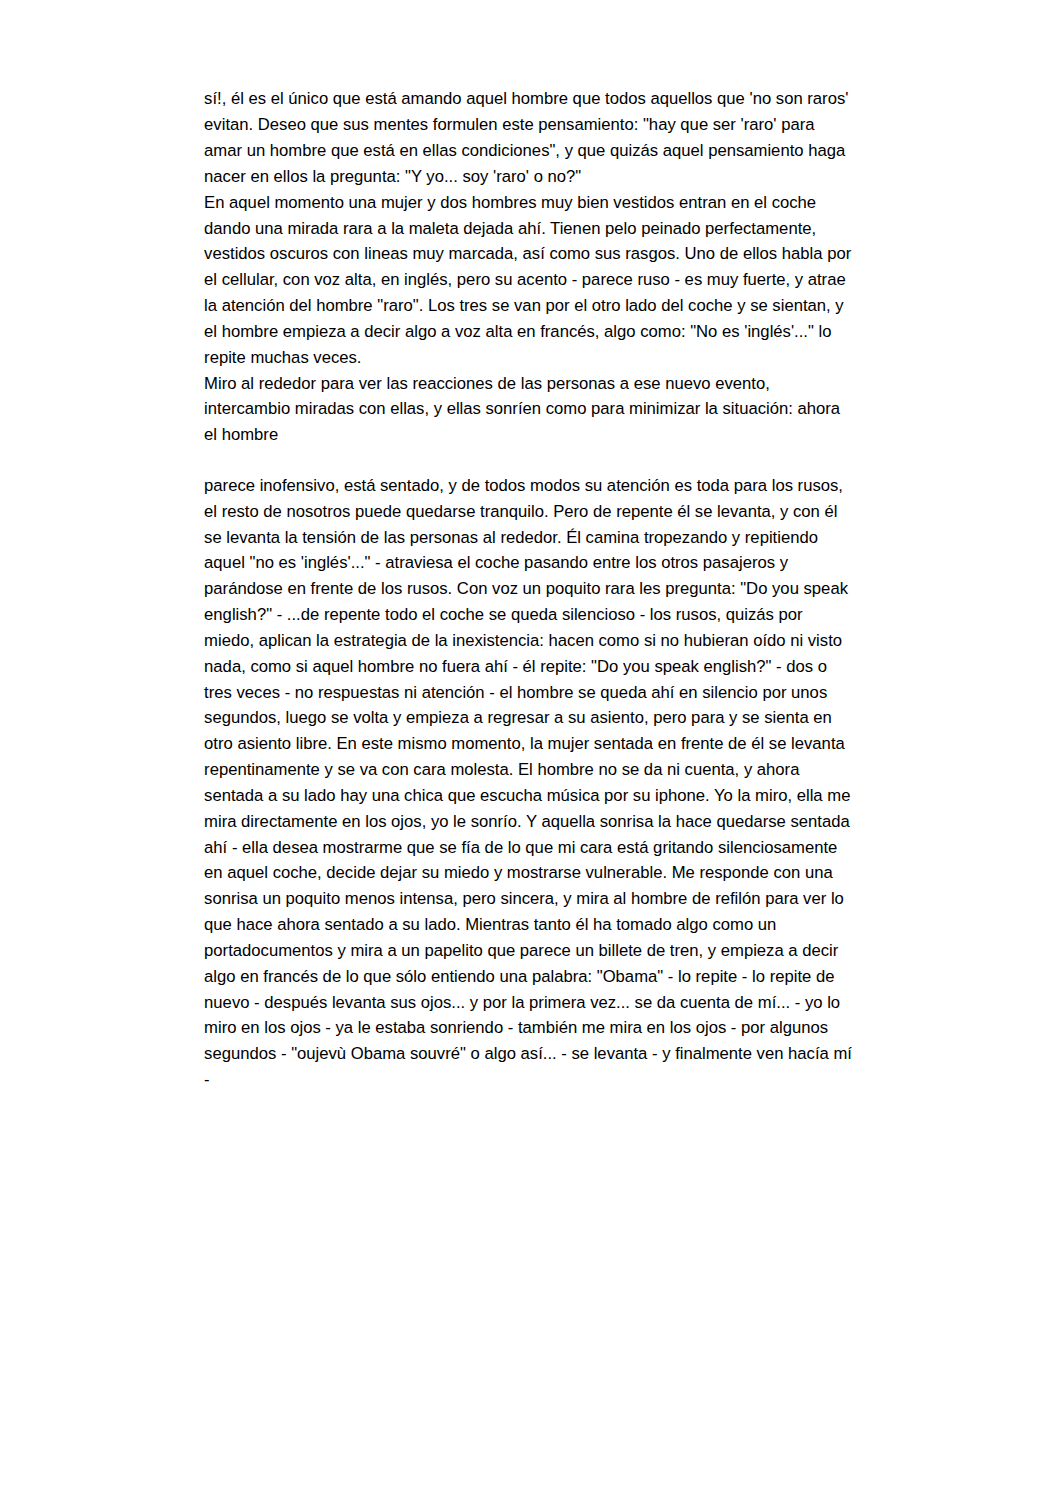sí!, él es el único que está amando aquel hombre que todos aquellos que 'no son raros' evitan. Deseo que sus mentes formulen este pensamiento: "hay que ser 'raro' para amar un hombre que está en ellas condiciones", y que quizás aquel pensamiento haga nacer en ellos la pregunta: "Y yo... soy 'raro' o no?"
En aquel momento una mujer y dos hombres muy bien vestidos entran en el coche dando una mirada rara a la maleta dejada ahí. Tienen pelo peinado perfectamente, vestidos oscuros con lineas muy marcada, así como sus rasgos. Uno de ellos habla por el cellular, con voz alta, en inglés, pero su acento - parece ruso - es muy fuerte, y atrae la atención del hombre "raro". Los tres se van por el otro lado del coche y se sientan, y el hombre empieza a decir algo a voz alta en francés, algo como: "No es 'inglés'..." lo repite muchas veces.
Miro al rededor para ver las reacciones de las personas a ese nuevo evento, intercambio miradas con ellas, y ellas sonríen como para minimizar la situación: ahora el hombre
parece inofensivo, está sentado, y de todos modos su atención es toda para los rusos, el resto de nosotros puede quedarse tranquilo. Pero de repente él se levanta, y con él se levanta la tensión de las personas al rededor. Él camina tropezando y repitiendo aquel "no es 'inglés'..." - atraviesa el coche pasando entre los otros pasajeros y parándose en frente de los rusos. Con voz un poquito rara les pregunta: "Do you speak english?" - ...de repente todo el coche se queda silencioso - los rusos, quizás por miedo, aplican la estrategia de la inexistencia: hacen como si no hubieran oído ni visto nada, como si aquel hombre no fuera ahí - él repite: "Do you speak english?" - dos o tres veces - no respuestas ni atención - el hombre se queda ahí en silencio por unos segundos, luego se volta y empieza a regresar a su asiento, pero para y se sienta en otro asiento libre. En este mismo momento, la mujer sentada en frente de él se levanta repentinamente y se va con cara molesta. El hombre no se da ni cuenta, y ahora sentada a su lado hay una chica que escucha música por su iphone. Yo la miro, ella me mira directamente en los ojos, yo le sonrío. Y aquella sonrisa la hace quedarse sentada ahí - ella desea mostrarme que se fía de lo que mi cara está gritando silenciosamente en aquel coche, decide dejar su miedo y mostrarse vulnerable. Me responde con una sonrisa un poquito menos intensa, pero sincera, y mira al hombre de refilón para ver lo que hace ahora sentado a su lado. Mientras tanto él ha tomado algo como un portadocumentos y mira a un papelito que parece un billete de tren, y empieza a decir algo en francés de lo que sólo entiendo una palabra: "Obama" - lo repite - lo repite de nuevo - después levanta sus ojos... y por la primera vez... se da cuenta de mí... - yo lo miro en los ojos - ya le estaba sonriendo - también me mira en los ojos - por algunos segundos - "oujevù Obama souvré" o algo así... - se levanta - y finalmente ven hacía mí -